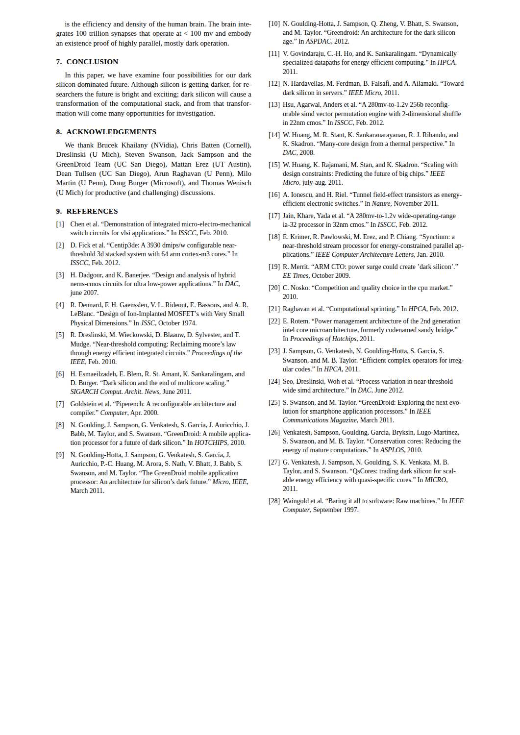is the efficiency and density of the human brain. The brain integrates 100 trillion synapses that operate at < 100 mv and embody an existence proof of highly parallel, mostly dark operation.
7. CONCLUSION
In this paper, we have examine four possibilities for our dark silicon dominated future. Although silicon is getting darker, for researchers the future is bright and exciting; dark silicon will cause a transformation of the computational stack, and from that transformation will come many opportunities for investigation.
8. ACKNOWLEDGEMENTS
We thank Brucek Khailany (NVidia), Chris Batten (Cornell), Dreslinski (U Mich), Steven Swanson, Jack Sampson and the GreenDroid Team (UC San Diego), Mattan Erez (UT Austin), Dean Tullsen (UC San Diego), Arun Raghavan (U Penn), Milo Martin (U Penn), Doug Burger (Microsoft), and Thomas Wenisch (U Mich) for productive (and challenging) discussions.
9. REFERENCES
[1] Chen et al. “Demonstration of integrated micro-electro-mechanical switch circuits for vlsi applications.” In ISSCC, Feb. 2010.
[2] D. Fick et al. “Centip3de: A 3930 dmips/w configurable near-threshold 3d stacked system with 64 arm cortex-m3 cores.” In ISSCC, Feb. 2012.
[3] H. Dadgour, and K. Banerjee. “Design and analysis of hybrid nems-cmos circuits for ultra low-power applications.” In DAC, june 2007.
[4] R. Dennard, F. H. Gaensslen, V. L. Rideout, E. Bassous, and A. R. LeBlanc. “Design of Ion-Implanted MOSFET’s with Very Small Physical Dimensions.” In JSSC, October 1974.
[5] R. Dreslinski, M. Wieckowski, D. Blaauw, D. Sylvester, and T. Mudge. “Near-threshold computing: Reclaiming moore’s law through energy efficient integrated circuits.” Proceedings of the IEEE, Feb. 2010.
[6] H. Esmaeilzadeh, E. Blem, R. St. Amant, K. Sankaralingam, and D. Burger. “Dark silicon and the end of multicore scaling.” SIGARCH Comput. Archit. News, June 2011.
[7] Goldstein et al. “Piperench: A reconfigurable architecture and compiler.” Computer, Apr. 2000.
[8] N. Goulding, J. Sampson, G. Venkatesh, S. Garcia, J. Auricchio, J. Babb, M. Taylor, and S. Swanson. “GreenDroid: A mobile application processor for a future of dark silicon.” In HOTCHIPS, 2010.
[9] N. Goulding-Hotta, J. Sampson, G. Venkatesh, S. Garcia, J. Auricchio, P.-C. Huang, M. Arora, S. Nath, V. Bhatt, J. Babb, S. Swanson, and M. Taylor. “The GreenDroid mobile application processor: An architecture for silicon’s dark future.” Micro, IEEE, March 2011.
[10] N. Goulding-Hotta, J. Sampson, Q. Zheng, V. Bhatt, S. Swanson, and M. Taylor. “Greendroid: An architecture for the dark silicon age.” In ASPDAC, 2012.
[11] V. Govindaraju, C.-H. Ho, and K. Sankaralingam. “Dynamically specialized datapaths for energy efficient computing.” In HPCA, 2011.
[12] N. Hardavellas, M. Ferdman, B. Falsafi, and A. Ailamaki. “Toward dark silicon in servers.” IEEE Micro, 2011.
[13] Hsu, Agarwal, Anders et al. “A 280mv-to-1.2v 256b reconfigurable simd vector permutation engine with 2-dimensional shuffle in 22nm cmos.” In ISSCC, Feb. 2012.
[14] W. Huang, M. R. Stant, K. Sankaranarayanan, R. J. Ribando, and K. Skadron. “Many-core design from a thermal perspective.” In DAC, 2008.
[15] W. Huang, K. Rajamani, M. Stan, and K. Skadron. “Scaling with design constraints: Predicting the future of big chips.” IEEE Micro, july-aug. 2011.
[16] A. Ionescu, and H. Riel. “Tunnel field-effect transistors as energy-efficient electronic switches.” In Nature, November 2011.
[17] Jain, Khare, Yada et al. “A 280mv-to-1.2v wide-operating-range ia-32 processor in 32nm cmos.” In ISSCC, Feb. 2012.
[18] E. Krimer, R. Pawlowski, M. Erez, and P. Chiang. “Synctium: a near-threshold stream processor for energy-constrained parallel applications.” IEEE Computer Architecture Letters, Jan. 2010.
[19] R. Merrit. “ARM CTO: power surge could create ’dark silicon’.” EE Times, October 2009.
[20] C. Nosko. “Competition and quality choice in the cpu market.” 2010.
[21] Raghavan et al. “Computational sprinting.” In HPCA, Feb. 2012.
[22] E. Rotem. “Power management architecture of the 2nd generation intel core microarchitecture, formerly codenamed sandy bridge.” In Proceedings of Hotchips, 2011.
[23] J. Sampson, G. Venkatesh, N. Goulding-Hotta, S. Garcia, S. Swanson, and M. B. Taylor. “Efficient complex operators for irregular codes.” In HPCA, 2011.
[24] Seo, Dreslinski, Woh et al. “Process variation in near-threshold wide simd architecture.” In DAC, June 2012.
[25] S. Swanson, and M. Taylor. “GreenDroid: Exploring the next evolution for smartphone application processors.” In IEEE Communications Magazine, March 2011.
[26] Venkatesh, Sampson, Goulding, Garcia, Bryksin, Lugo-Martinez, S. Swanson, and M. B. Taylor. “Conservation cores: Reducing the energy of mature computations.” In ASPLOS, 2010.
[27] G. Venkatesh, J. Sampson, N. Goulding, S. K. Venkata, M. B. Taylor, and S. Swanson. “QsCores: trading dark silicon for scalable energy efficiency with quasi-specific cores.” In MICRO, 2011.
[28] Waingold et al. “Baring it all to software: Raw machines.” In IEEE Computer, September 1997.